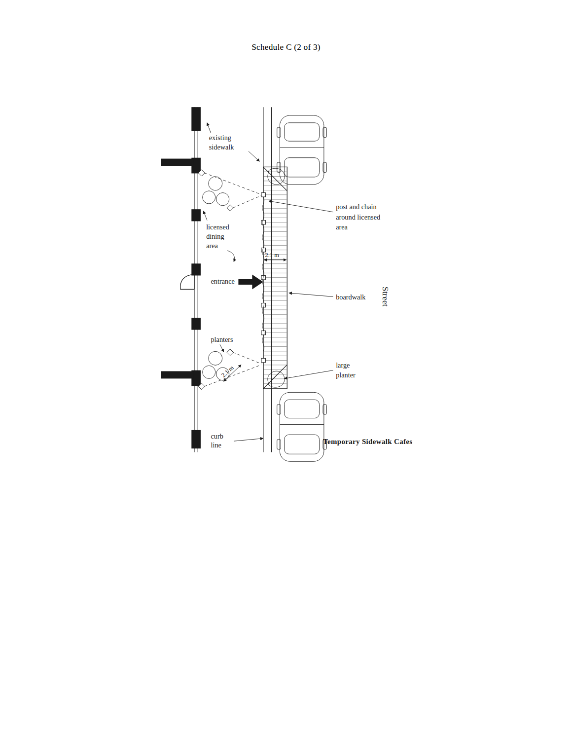Schedule C (2 of 3)
Temporary Sidewalk Cafes — plan sketch Hand-drawn plan view showing a building wall at left, an existing sidewalk, a licensed dining area on a boardwalk bounded by post and chain, planters, an entrance, large planters at each end, the curb line, and parked cars in the street at right. 2.1 m 2.1 m existing sidewalk licensed dining area entrance planters curb line post and chain around licensed area boardwalk large planter Street Temporary Sidewalk Cafes